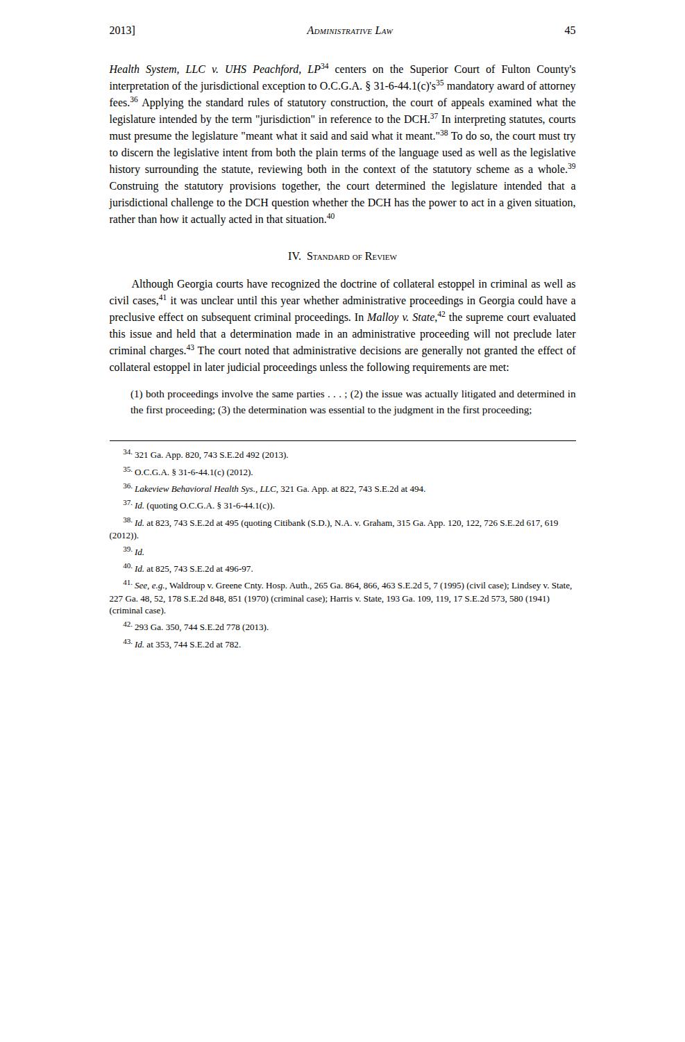2013] Administrative Law 45
Health System, LLC v. UHS Peachford, LP34 centers on the Superior Court of Fulton County's interpretation of the jurisdictional exception to O.C.G.A. § 31-6-44.1(c)'s35 mandatory award of attorney fees.36 Applying the standard rules of statutory construction, the court of appeals examined what the legislature intended by the term "jurisdiction" in reference to the DCH.37 In interpreting statutes, courts must presume the legislature "meant what it said and said what it meant."38 To do so, the court must try to discern the legislative intent from both the plain terms of the language used as well as the legislative history surrounding the statute, reviewing both in the context of the statutory scheme as a whole.39 Construing the statutory provisions together, the court determined the legislature intended that a jurisdictional challenge to the DCH question whether the DCH has the power to act in a given situation, rather than how it actually acted in that situation.40
IV. Standard of Review
Although Georgia courts have recognized the doctrine of collateral estoppel in criminal as well as civil cases,41 it was unclear until this year whether administrative proceedings in Georgia could have a preclusive effect on subsequent criminal proceedings. In Malloy v. State,42 the supreme court evaluated this issue and held that a determination made in an administrative proceeding will not preclude later criminal charges.43 The court noted that administrative decisions are generally not granted the effect of collateral estoppel in later judicial proceedings unless the following requirements are met:
(1) both proceedings involve the same parties . . . ; (2) the issue was actually litigated and determined in the first proceeding; (3) the determination was essential to the judgment in the first proceeding;
34. 321 Ga. App. 820, 743 S.E.2d 492 (2013).
35. O.C.G.A. § 31-6-44.1(c) (2012).
36. Lakeview Behavioral Health Sys., LLC, 321 Ga. App. at 822, 743 S.E.2d at 494.
37. Id. (quoting O.C.G.A. § 31-6-44.1(c)).
38. Id. at 823, 743 S.E.2d at 495 (quoting Citibank (S.D.), N.A. v. Graham, 315 Ga. App. 120, 122, 726 S.E.2d 617, 619 (2012)).
39. Id.
40. Id. at 825, 743 S.E.2d at 496-97.
41. See, e.g., Waldroup v. Greene Cnty. Hosp. Auth., 265 Ga. 864, 866, 463 S.E.2d 5, 7 (1995) (civil case); Lindsey v. State, 227 Ga. 48, 52, 178 S.E.2d 848, 851 (1970) (criminal case); Harris v. State, 193 Ga. 109, 119, 17 S.E.2d 573, 580 (1941) (criminal case).
42. 293 Ga. 350, 744 S.E.2d 778 (2013).
43. Id. at 353, 744 S.E.2d at 782.